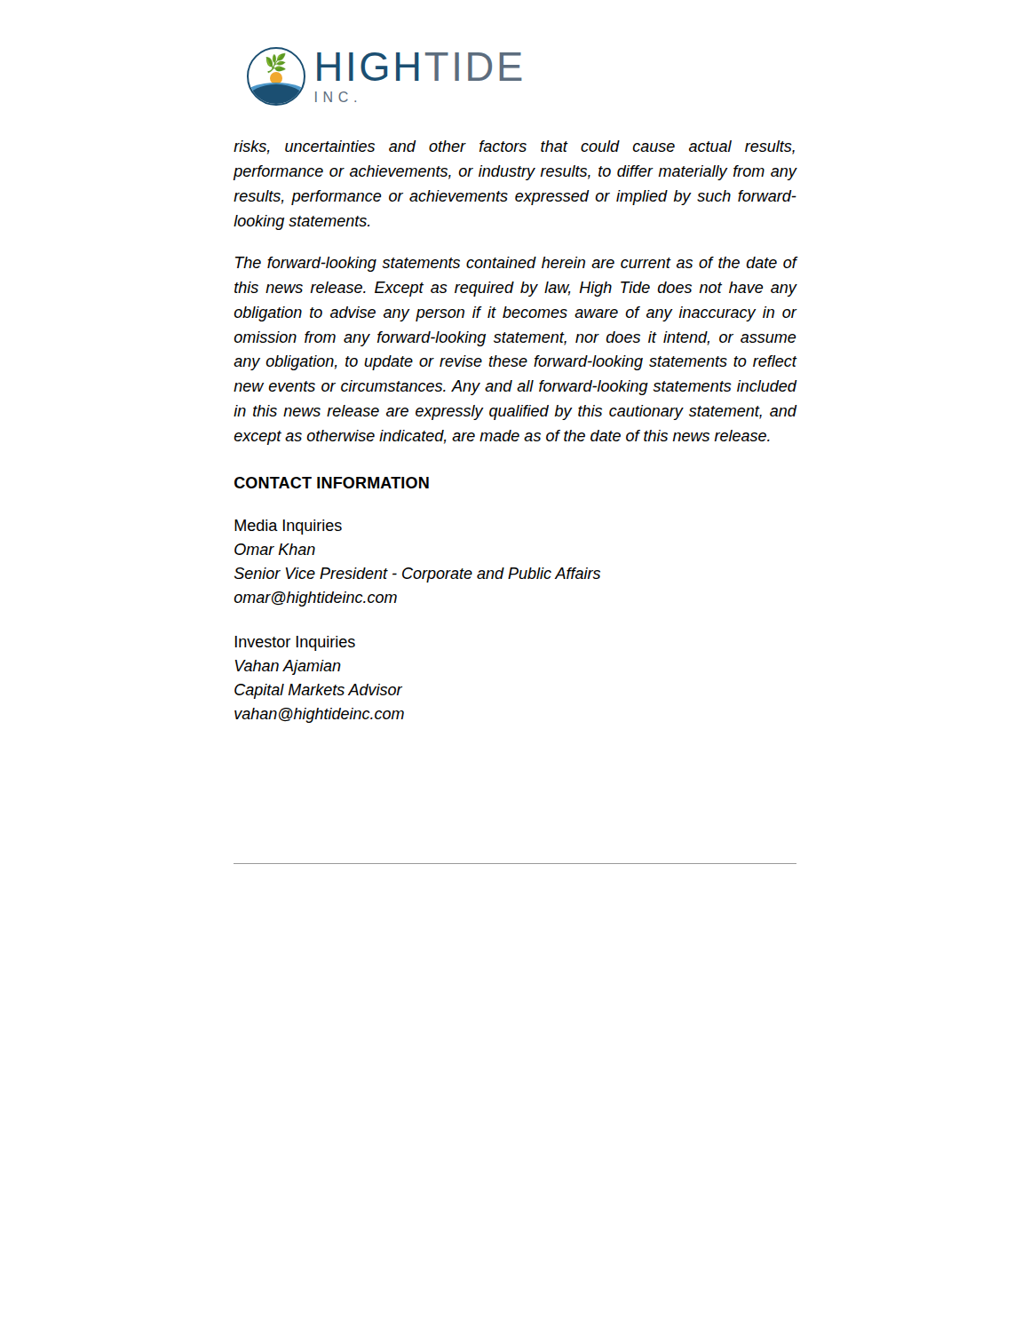🌿
HIGHTIDE
INC.
risks, uncertainties and other factors that could cause actual results, performance or achievements, or industry results, to differ materially from any results, performance or achievements expressed or implied by such forward-looking statements.
The forward-looking statements contained herein are current as of the date of this news release. Except as required by law, High Tide does not have any obligation to advise any person if it becomes aware of any inaccuracy in or omission from any forward-looking statement, nor does it intend, or assume any obligation, to update or revise these forward-looking statements to reflect new events or circumstances. Any and all forward-looking statements included in this news release are expressly qualified by this cautionary statement, and except as otherwise indicated, are made as of the date of this news release.
CONTACT INFORMATION
Media Inquiries
Omar Khan
Senior Vice President - Corporate and Public Affairs
omar@hightideinc.com
Investor Inquiries
Vahan Ajamian
Capital Markets Advisor
vahan@hightideinc.com